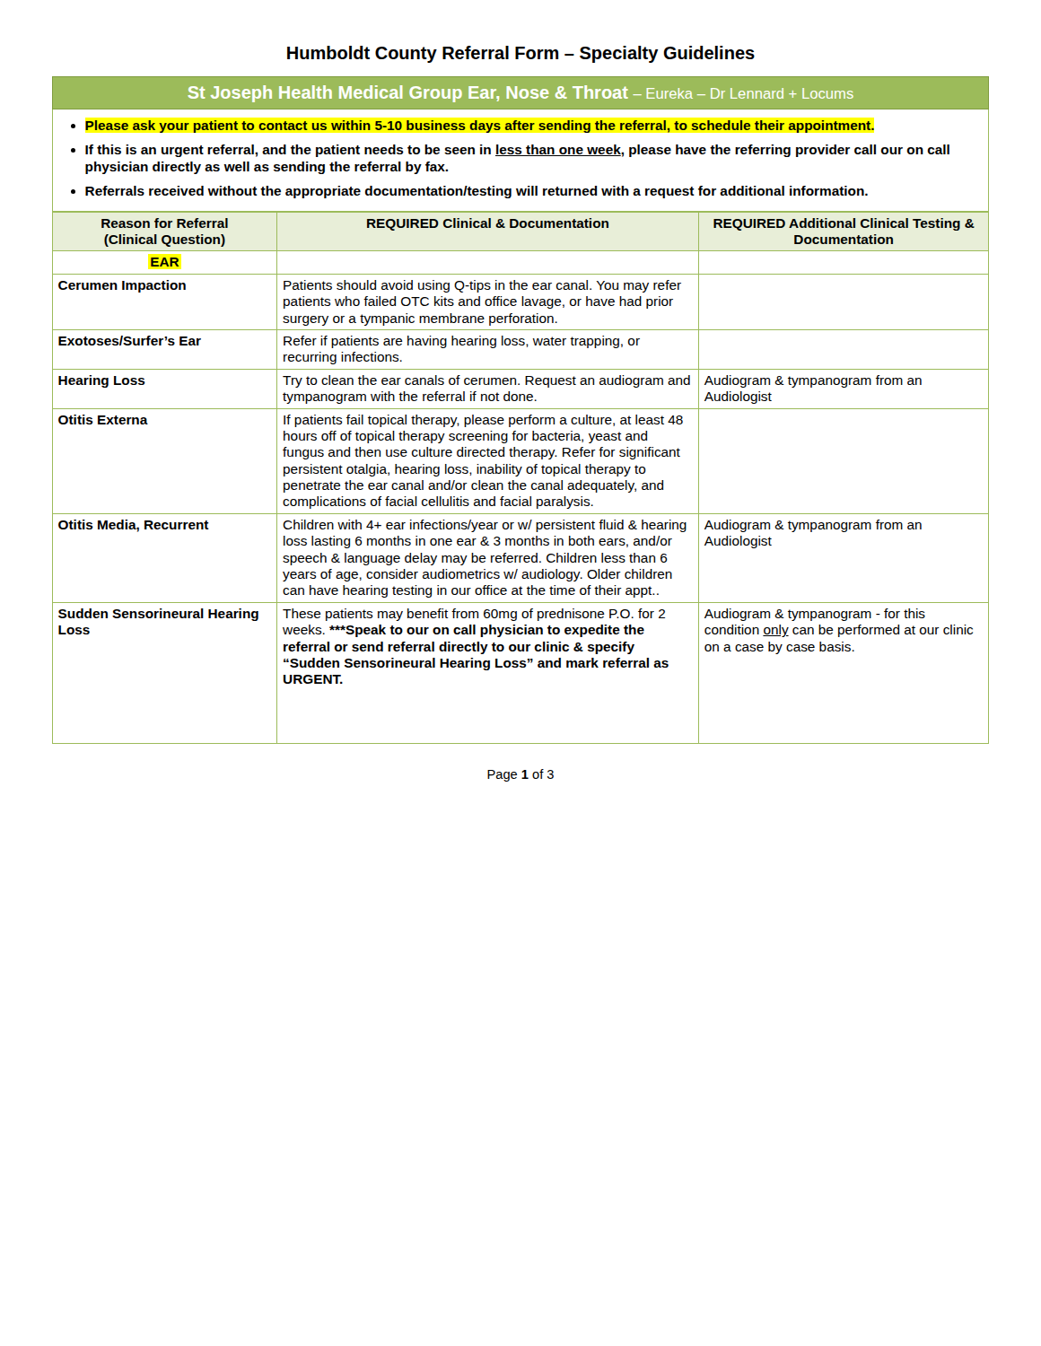Humboldt County Referral Form – Specialty Guidelines
St Joseph Health Medical Group Ear, Nose & Throat – Eureka – Dr Lennard + Locums
Please ask your patient to contact us within 5-10 business days after sending the referral, to schedule their appointment.
If this is an urgent referral, and the patient needs to be seen in less than one week, please have the referring provider call our on call physician directly as well as sending the referral by fax.
Referrals received without the appropriate documentation/testing will returned with a request for additional information.
| Reason for Referral (Clinical Question) | REQUIRED Clinical & Documentation | REQUIRED Additional Clinical Testing & Documentation |
| --- | --- | --- |
| EAR | | |
| Cerumen Impaction | Patients should avoid using Q-tips in the ear canal. You may refer patients who failed OTC kits and office lavage, or have had prior surgery or a tympanic membrane perforation. | |
| Exotoses/Surfer’s Ear | Refer if patients are having hearing loss, water trapping, or recurring infections. | |
| Hearing Loss | Try to clean the ear canals of cerumen. Request an audiogram and tympanogram with the referral if not done. | Audiogram & tympanogram from an Audiologist |
| Otitis Externa | If patients fail topical therapy, please perform a culture, at least 48 hours off of topical therapy screening for bacteria, yeast and fungus and then use culture directed therapy. Refer for significant persistent otalgia, hearing loss, inability of topical therapy to penetrate the ear canal and/or clean the canal adequately, and complications of facial cellulitis and facial paralysis. | |
| Otitis Media, Recurrent | Children with 4+ ear infections/year or w/ persistent fluid & hearing loss lasting 6 months in one ear & 3 months in both ears, and/or speech & language delay may be referred. Children less than 6 years of age, consider audiometrics w/ audiology. Older children can have hearing testing in our office at the time of their appt.. | Audiogram & tympanogram from an Audiologist |
| Sudden Sensorineural Hearing Loss | These patients may benefit from 60mg of prednisone P.O. for 2 weeks. ***Speak to our on call physician to expedite the referral or send referral directly to our clinic & specify “Sudden Sensorineural Hearing Loss” and mark referral as URGENT. | Audiogram & tympanogram - for this condition only can be performed at our clinic on a case by case basis. |
Page 1 of 3